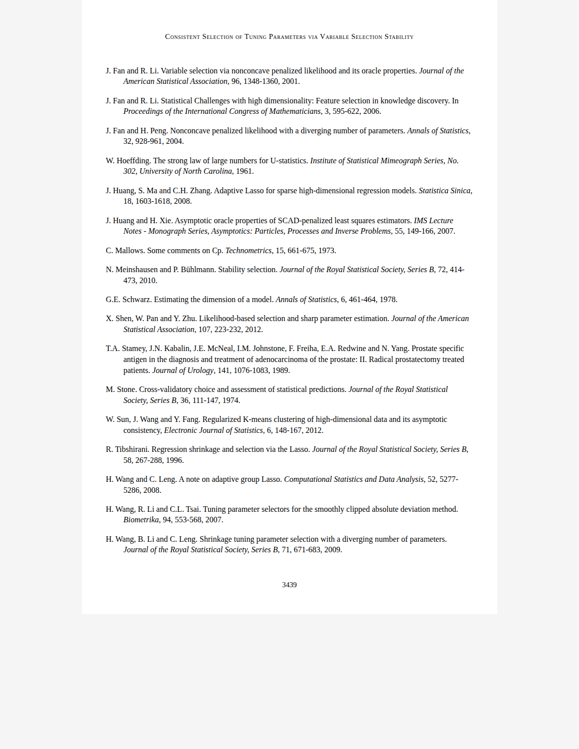Consistent Selection of Tuning Parameters via Variable Selection Stability
J. Fan and R. Li. Variable selection via nonconcave penalized likelihood and its oracle properties. Journal of the American Statistical Association, 96, 1348-1360, 2001.
J. Fan and R. Li. Statistical Challenges with high dimensionality: Feature selection in knowledge discovery. In Proceedings of the International Congress of Mathematicians, 3, 595-622, 2006.
J. Fan and H. Peng. Nonconcave penalized likelihood with a diverging number of parameters. Annals of Statistics, 32, 928-961, 2004.
W. Hoeffding. The strong law of large numbers for U-statistics. Institute of Statistical Mimeograph Series, No. 302, University of North Carolina, 1961.
J. Huang, S. Ma and C.H. Zhang. Adaptive Lasso for sparse high-dimensional regression models. Statistica Sinica, 18, 1603-1618, 2008.
J. Huang and H. Xie. Asymptotic oracle properties of SCAD-penalized least squares estimators. IMS Lecture Notes - Monograph Series, Asymptotics: Particles, Processes and Inverse Problems, 55, 149-166, 2007.
C. Mallows. Some comments on Cp. Technometrics, 15, 661-675, 1973.
N. Meinshausen and P. Bühlmann. Stability selection. Journal of the Royal Statistical Society, Series B, 72, 414-473, 2010.
G.E. Schwarz. Estimating the dimension of a model. Annals of Statistics, 6, 461-464, 1978.
X. Shen, W. Pan and Y. Zhu. Likelihood-based selection and sharp parameter estimation. Journal of the American Statistical Association, 107, 223-232, 2012.
T.A. Stamey, J.N. Kabalin, J.E. McNeal, I.M. Johnstone, F. Freiha, E.A. Redwine and N. Yang. Prostate specific antigen in the diagnosis and treatment of adenocarcinoma of the prostate: II. Radical prostatectomy treated patients. Journal of Urology, 141, 1076-1083, 1989.
M. Stone. Cross-validatory choice and assessment of statistical predictions. Journal of the Royal Statistical Society, Series B, 36, 111-147, 1974.
W. Sun, J. Wang and Y. Fang. Regularized K-means clustering of high-dimensional data and its asymptotic consistency, Electronic Journal of Statistics, 6, 148-167, 2012.
R. Tibshirani. Regression shrinkage and selection via the Lasso. Journal of the Royal Statistical Society, Series B, 58, 267-288, 1996.
H. Wang and C. Leng. A note on adaptive group Lasso. Computational Statistics and Data Analysis, 52, 5277-5286, 2008.
H. Wang, R. Li and C.L. Tsai. Tuning parameter selectors for the smoothly clipped absolute deviation method. Biometrika, 94, 553-568, 2007.
H. Wang, B. Li and C. Leng. Shrinkage tuning parameter selection with a diverging number of parameters. Journal of the Royal Statistical Society, Series B, 71, 671-683, 2009.
3439